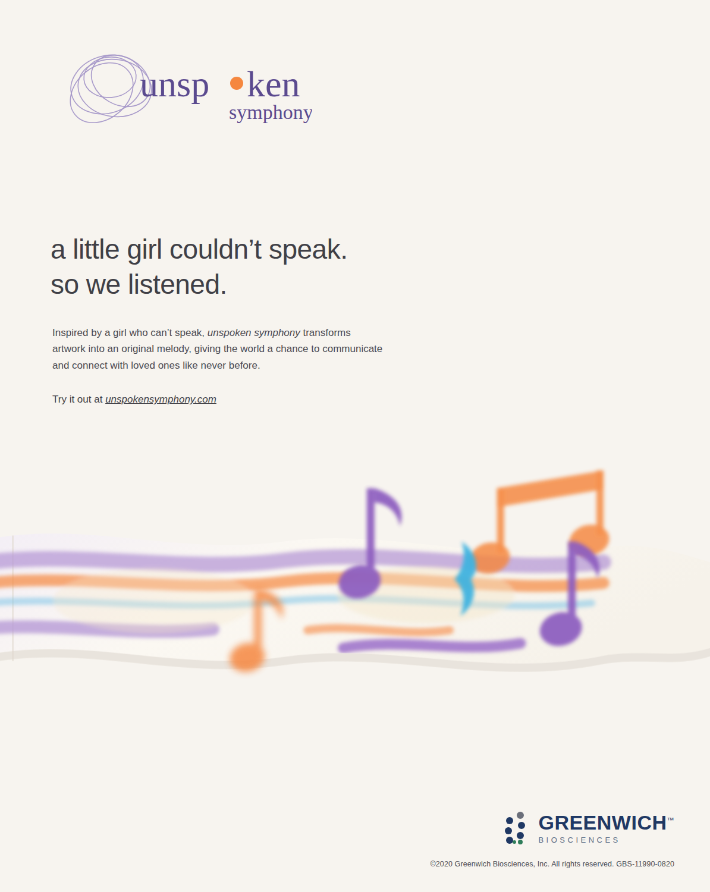unsp ken symphony
a little girl couldn’t speak. so we listened.
Inspired by a girl who can’t speak, unspoken symphony transforms artwork into an original melody, giving the world a chance to communicate and connect with loved ones like never before.
Try it out at unspokensymphony.com
GREENWICH™
BIOSCIENCES
©2020 Greenwich Biosciences, Inc. All rights reserved. GBS-11990-0820